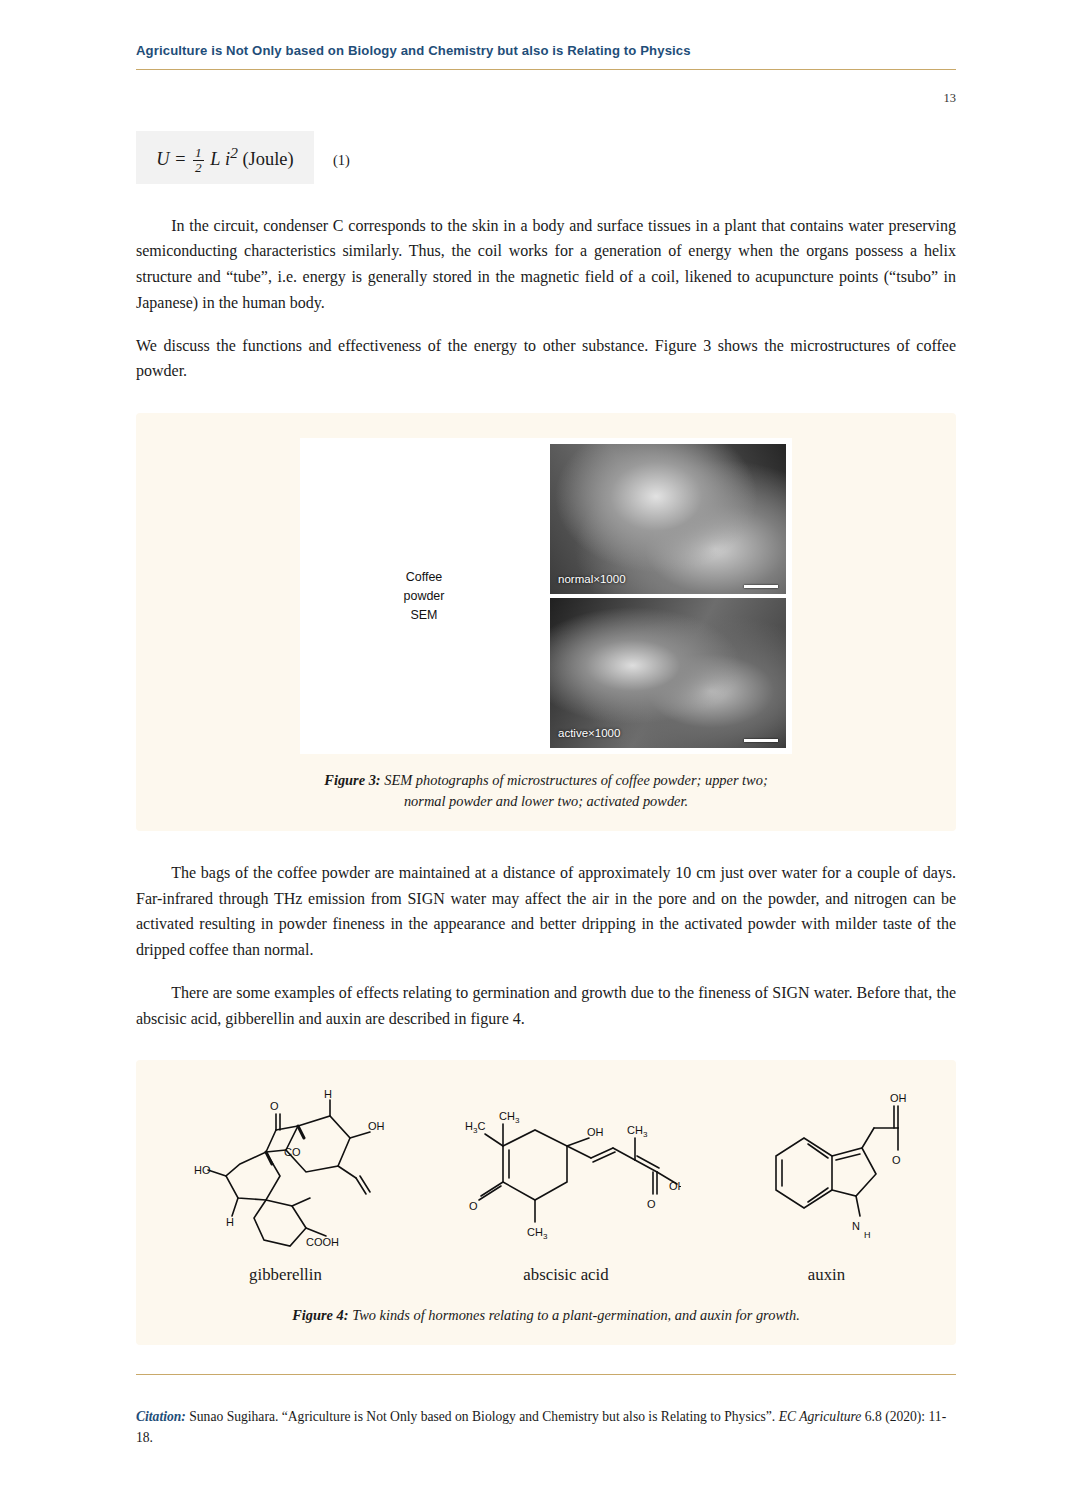Agriculture is Not Only based on Biology and Chemistry but also is Relating to Physics
13
U = 12 L i2 (Joule) (1)
In the circuit, condenser C corresponds to the skin in a body and surface tissues in a plant that contains water preserving semiconducting characteristics similarly. Thus, the coil works for a generation of energy when the organs possess a helix structure and “tube”, i.e. energy is generally stored in the magnetic field of a coil, likened to acupuncture points (“tsubo” in Japanese) in the human body.
We discuss the functions and effectiveness of the energy to other substance. Figure 3 shows the microstructures of coffee powder.
normal×100
Coffee
powder
SEM
normal×1000
active×100
active×1000
Figure 3: SEM photographs of microstructures of coffee powder; upper two;
normal powder and lower two; activated powder.
The bags of the coffee powder are maintained at a distance of approximately 10 cm just over water for a couple of days. Far-infrared through THz emission from SIGN water may affect the air in the pore and on the powder, and nitrogen can be activated resulting in powder fineness in the appearance and better dripping in the activated powder with milder taste of the dripped coffee than normal.
There are some examples of effects relating to germination and growth due to the fineness of SIGN water. Before that, the abscisic acid, gibberellin and auxin are described in figure 4.
O H OH HO H COOH CO
gibberellin
H3C CH3 OH CH3 CH3 O OH O
abscisic acid
OH O N H
auxin
Figure 4: Two kinds of hormones relating to a plant-germination, and auxin for growth.
Citation: Sunao Sugihara. “Agriculture is Not Only based on Biology and Chemistry but also is Relating to Physics”. EC Agriculture 6.8 (2020): 11-18.